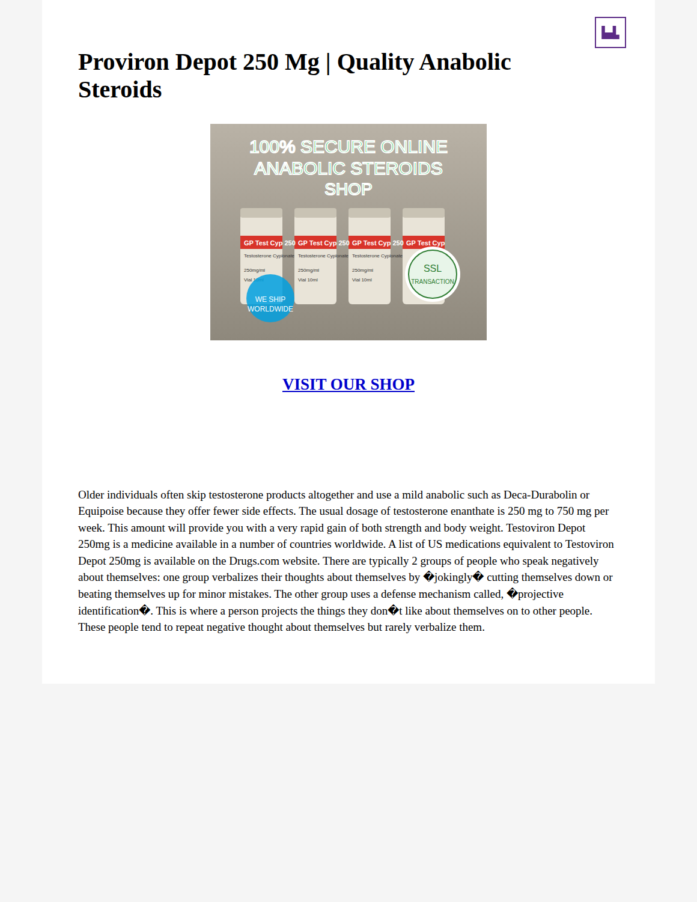Proviron Depot 250 Mg | Quality Anabolic Steroids
VISIT OUR SHOP
Older individuals often skip testosterone products altogether and use a mild anabolic such as Deca-Durabolin or Equipoise because they offer fewer side effects. The usual dosage of testosterone enanthate is 250 mg to 750 mg per week. This amount will provide you with a very rapid gain of both strength and body weight. Testoviron Depot 250mg is a medicine available in a number of countries worldwide. A list of US medications equivalent to Testoviron Depot 250mg is available on the Drugs.com website. There are typically 2 groups of people who speak negatively about themselves: one group verbalizes their thoughts about themselves by �jokingly� cutting themselves down or beating themselves up for minor mistakes. The other group uses a defense mechanism called, �projective identification�. This is where a person projects the things they don�t like about themselves on to other people. These people tend to repeat negative thought about themselves but rarely verbalize them.